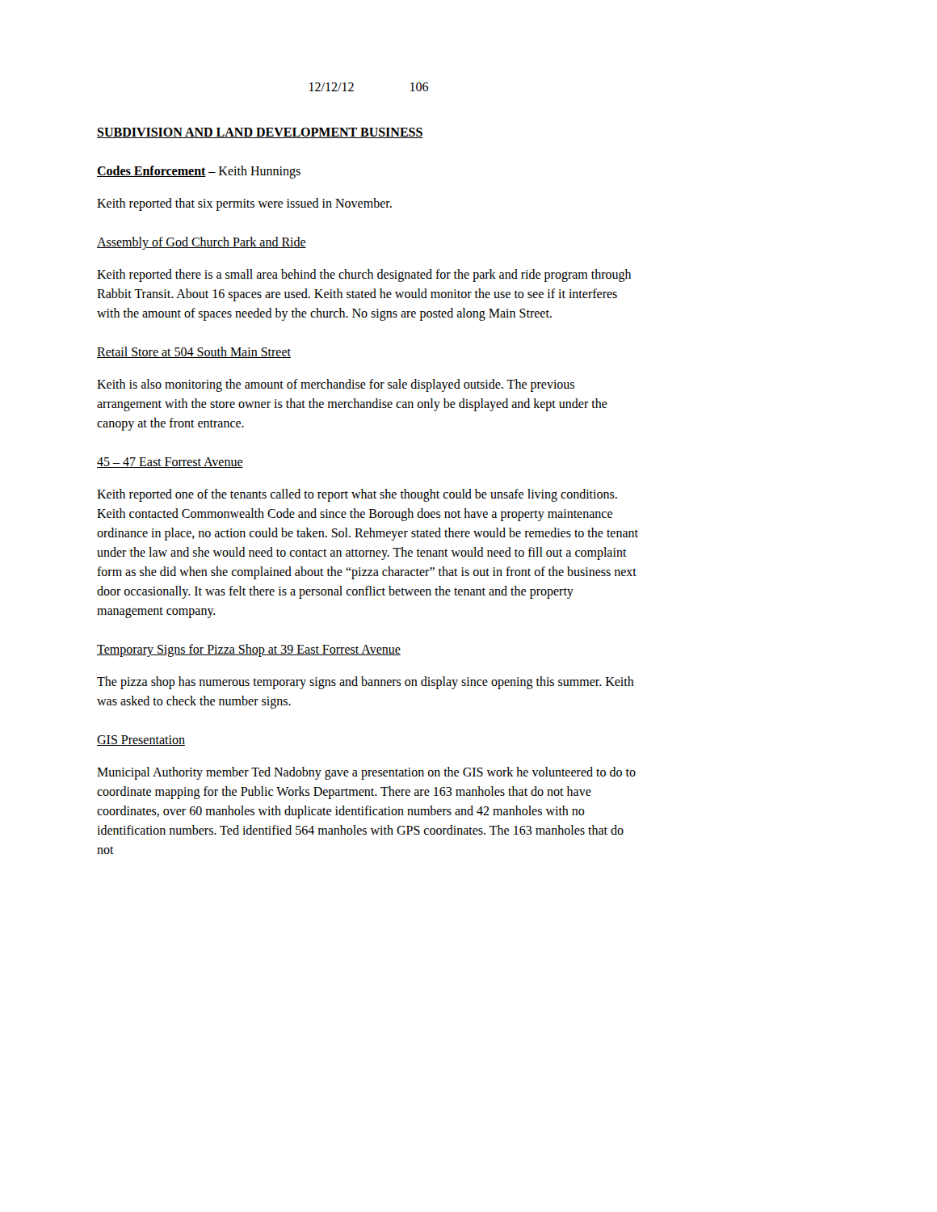12/12/12 106
SUBDIVISION AND LAND DEVELOPMENT BUSINESS
Codes Enforcement – Keith Hunnings
Keith reported that six permits were issued in November.
Assembly of God Church Park and Ride
Keith reported there is a small area behind the church designated for the park and ride program through Rabbit Transit. About 16 spaces are used. Keith stated he would monitor the use to see if it interferes with the amount of spaces needed by the church. No signs are posted along Main Street.
Retail Store at 504 South Main Street
Keith is also monitoring the amount of merchandise for sale displayed outside. The previous arrangement with the store owner is that the merchandise can only be displayed and kept under the canopy at the front entrance.
45 – 47 East Forrest Avenue
Keith reported one of the tenants called to report what she thought could be unsafe living conditions. Keith contacted Commonwealth Code and since the Borough does not have a property maintenance ordinance in place, no action could be taken. Sol. Rehmeyer stated there would be remedies to the tenant under the law and she would need to contact an attorney. The tenant would need to fill out a complaint form as she did when she complained about the “pizza character” that is out in front of the business next door occasionally. It was felt there is a personal conflict between the tenant and the property management company.
Temporary Signs for Pizza Shop at 39 East Forrest Avenue
The pizza shop has numerous temporary signs and banners on display since opening this summer. Keith was asked to check the number signs.
GIS Presentation
Municipal Authority member Ted Nadobny gave a presentation on the GIS work he volunteered to do to coordinate mapping for the Public Works Department. There are 163 manholes that do not have coordinates, over 60 manholes with duplicate identification numbers and 42 manholes with no identification numbers. Ted identified 564 manholes with GPS coordinates. The 163 manholes that do not